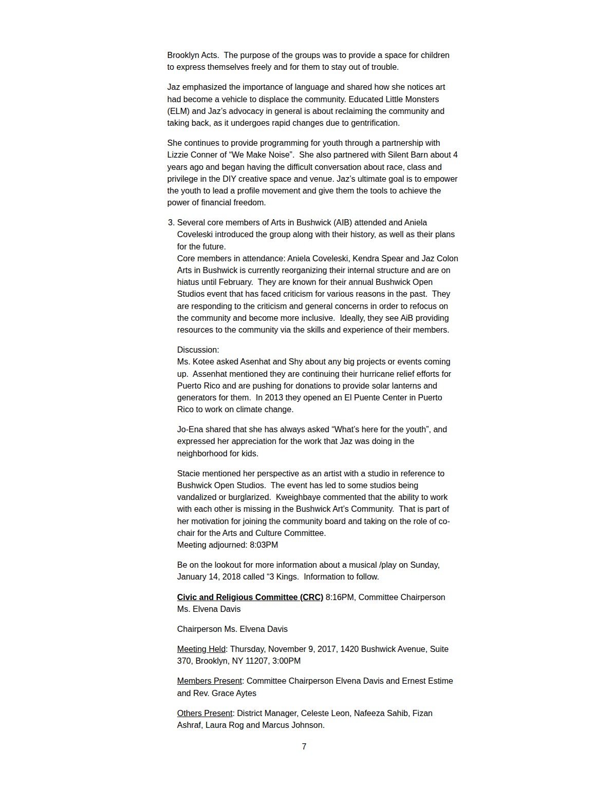Brooklyn Acts. The purpose of the groups was to provide a space for children to express themselves freely and for them to stay out of trouble.
Jaz emphasized the importance of language and shared how she notices art had become a vehicle to displace the community. Educated Little Monsters (ELM) and Jaz’s advocacy in general is about reclaiming the community and taking back, as it undergoes rapid changes due to gentrification.
She continues to provide programming for youth through a partnership with Lizzie Conner of “We Make Noise”. She also partnered with Silent Barn about 4 years ago and began having the difficult conversation about race, class and privilege in the DIY creative space and venue. Jaz’s ultimate goal is to empower the youth to lead a profile movement and give them the tools to achieve the power of financial freedom.
Several core members of Arts in Bushwick (AIB) attended and Aniela Coveleski introduced the group along with their history, as well as their plans for the future.
Core members in attendance: Aniela Coveleski, Kendra Spear and Jaz Colon
Arts in Bushwick is currently reorganizing their internal structure and are on hiatus until February. They are known for their annual Bushwick Open Studios event that has faced criticism for various reasons in the past. They are responding to the criticism and general concerns in order to refocus on the community and become more inclusive. Ideally, they see AiB providing resources to the community via the skills and experience of their members.
Discussion:
Ms. Kotee asked Asenhat and Shy about any big projects or events coming up. Assenhat mentioned they are continuing their hurricane relief efforts for Puerto Rico and are pushing for donations to provide solar lanterns and generators for them. In 2013 they opened an El Puente Center in Puerto Rico to work on climate change.
Jo-Ena shared that she has always asked “What’s here for the youth”, and expressed her appreciation for the work that Jaz was doing in the neighborhood for kids.
Stacie mentioned her perspective as an artist with a studio in reference to Bushwick Open Studios. The event has led to some studios being vandalized or burglarized. Kweighbaye commented that the ability to work with each other is missing in the Bushwick Art’s Community. That is part of her motivation for joining the community board and taking on the role of co-chair for the Arts and Culture Committee.
Meeting adjourned: 8:03PM
Be on the lookout for more information about a musical /play on Sunday, January 14, 2018 called “3 Kings. Information to follow.
Civic and Religious Committee (CRC) 8:16PM, Committee Chairperson Ms. Elvena Davis
Chairperson Ms. Elvena Davis
Meeting Held: Thursday, November 9, 2017, 1420 Bushwick Avenue, Suite 370, Brooklyn, NY 11207, 3:00PM
Members Present: Committee Chairperson Elvena Davis and Ernest Estime and Rev. Grace Aytes
Others Present: District Manager, Celeste Leon, Nafeeza Sahib, Fizan Ashraf, Laura Rog and Marcus Johnson.
7